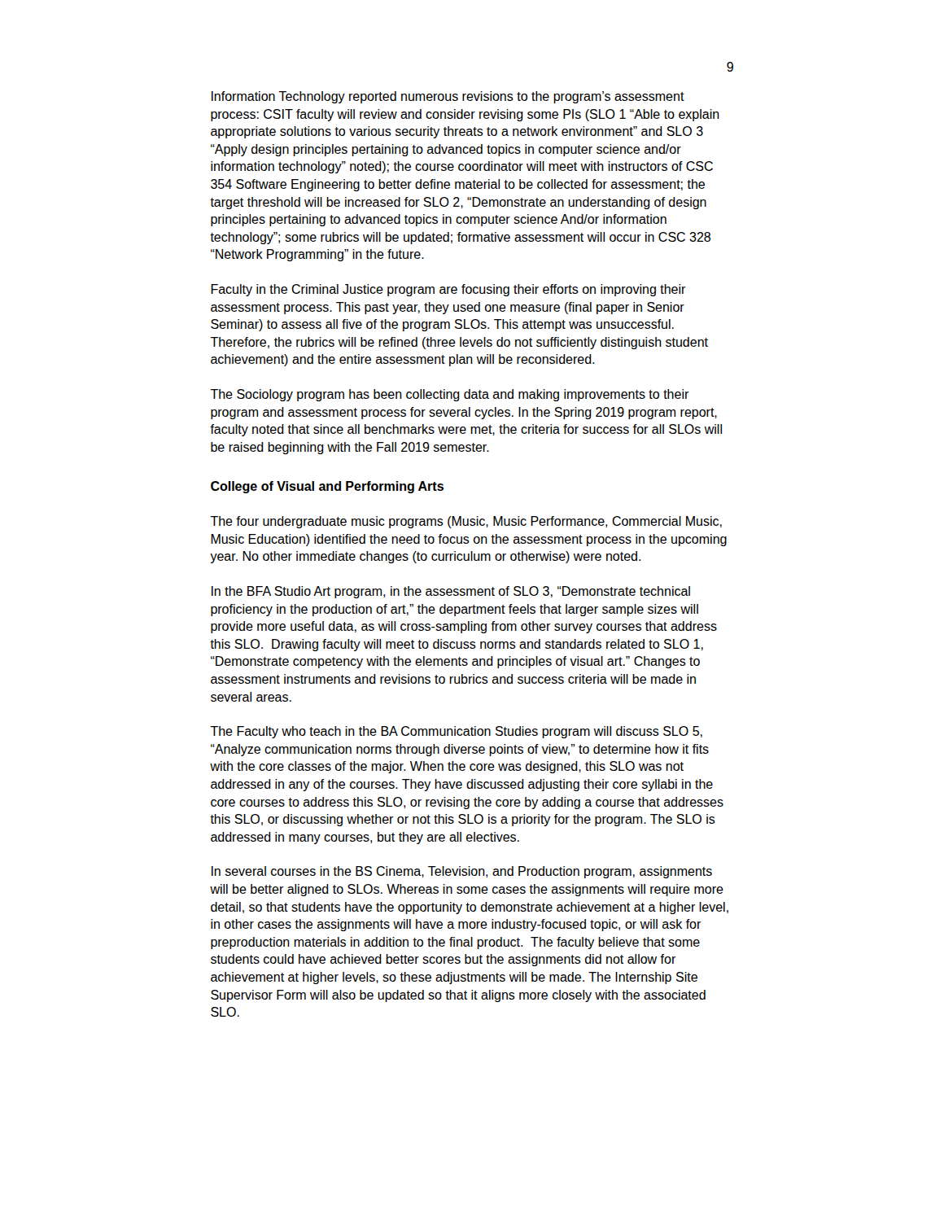9
Information Technology reported numerous revisions to the program’s assessment process: CSIT faculty will review and consider revising some PIs (SLO 1 “Able to explain appropriate solutions to various security threats to a network environment” and SLO 3 “Apply design principles pertaining to advanced topics in computer science and/or information technology” noted); the course coordinator will meet with instructors of CSC 354 Software Engineering to better define material to be collected for assessment; the target threshold will be increased for SLO 2, “Demonstrate an understanding of design principles pertaining to advanced topics in computer science And/or information technology”; some rubrics will be updated; formative assessment will occur in CSC 328 “Network Programming” in the future.
Faculty in the Criminal Justice program are focusing their efforts on improving their assessment process. This past year, they used one measure (final paper in Senior Seminar) to assess all five of the program SLOs. This attempt was unsuccessful. Therefore, the rubrics will be refined (three levels do not sufficiently distinguish student achievement) and the entire assessment plan will be reconsidered.
The Sociology program has been collecting data and making improvements to their program and assessment process for several cycles. In the Spring 2019 program report, faculty noted that since all benchmarks were met, the criteria for success for all SLOs will be raised beginning with the Fall 2019 semester.
College of Visual and Performing Arts
The four undergraduate music programs (Music, Music Performance, Commercial Music, Music Education) identified the need to focus on the assessment process in the upcoming year. No other immediate changes (to curriculum or otherwise) were noted.
In the BFA Studio Art program, in the assessment of SLO 3, “Demonstrate technical proficiency in the production of art,” the department feels that larger sample sizes will provide more useful data, as will cross-sampling from other survey courses that address this SLO. Drawing faculty will meet to discuss norms and standards related to SLO 1, “Demonstrate competency with the elements and principles of visual art.” Changes to assessment instruments and revisions to rubrics and success criteria will be made in several areas.
The Faculty who teach in the BA Communication Studies program will discuss SLO 5, “Analyze communication norms through diverse points of view,” to determine how it fits with the core classes of the major. When the core was designed, this SLO was not addressed in any of the courses. They have discussed adjusting their core syllabi in the core courses to address this SLO, or revising the core by adding a course that addresses this SLO, or discussing whether or not this SLO is a priority for the program. The SLO is addressed in many courses, but they are all electives.
In several courses in the BS Cinema, Television, and Production program, assignments will be better aligned to SLOs. Whereas in some cases the assignments will require more detail, so that students have the opportunity to demonstrate achievement at a higher level, in other cases the assignments will have a more industry-focused topic, or will ask for preproduction materials in addition to the final product. The faculty believe that some students could have achieved better scores but the assignments did not allow for achievement at higher levels, so these adjustments will be made. The Internship Site Supervisor Form will also be updated so that it aligns more closely with the associated SLO.